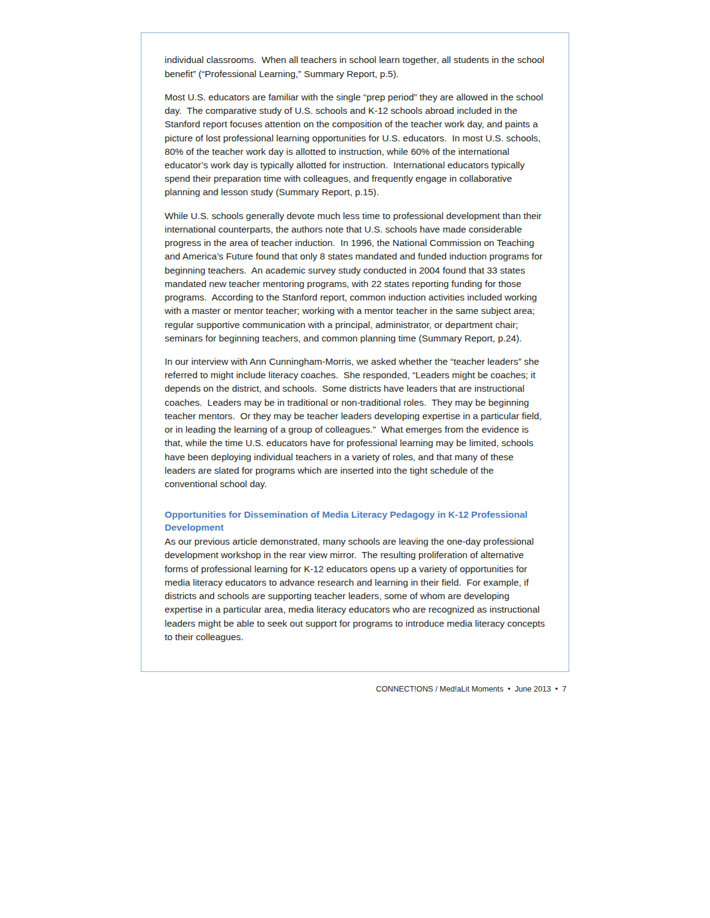individual classrooms. When all teachers in school learn together, all students in the school benefit” (“Professional Learning,” Summary Report, p.5).
Most U.S. educators are familiar with the single “prep period” they are allowed in the school day. The comparative study of U.S. schools and K-12 schools abroad included in the Stanford report focuses attention on the composition of the teacher work day, and paints a picture of lost professional learning opportunities for U.S. educators. In most U.S. schools, 80% of the teacher work day is allotted to instruction, while 60% of the international educator’s work day is typically allotted for instruction. International educators typically spend their preparation time with colleagues, and frequently engage in collaborative planning and lesson study (Summary Report, p.15).
While U.S. schools generally devote much less time to professional development than their international counterparts, the authors note that U.S. schools have made considerable progress in the area of teacher induction. In 1996, the National Commission on Teaching and America’s Future found that only 8 states mandated and funded induction programs for beginning teachers. An academic survey study conducted in 2004 found that 33 states mandated new teacher mentoring programs, with 22 states reporting funding for those programs. According to the Stanford report, common induction activities included working with a master or mentor teacher; working with a mentor teacher in the same subject area; regular supportive communication with a principal, administrator, or department chair; seminars for beginning teachers, and common planning time (Summary Report, p.24).
In our interview with Ann Cunningham-Morris, we asked whether the “teacher leaders” she referred to might include literacy coaches. She responded, “Leaders might be coaches; it depends on the district, and schools. Some districts have leaders that are instructional coaches. Leaders may be in traditional or non-traditional roles. They may be beginning teacher mentors. Or they may be teacher leaders developing expertise in a particular field, or in leading the learning of a group of colleagues.” What emerges from the evidence is that, while the time U.S. educators have for professional learning may be limited, schools have been deploying individual teachers in a variety of roles, and that many of these leaders are slated for programs which are inserted into the tight schedule of the conventional school day.
Opportunities for Dissemination of Media Literacy Pedagogy in K-12 Professional Development
As our previous article demonstrated, many schools are leaving the one-day professional development workshop in the rear view mirror. The resulting proliferation of alternative forms of professional learning for K-12 educators opens up a variety of opportunities for media literacy educators to advance research and learning in their field. For example, if districts and schools are supporting teacher leaders, some of whom are developing expertise in a particular area, media literacy educators who are recognized as instructional leaders might be able to seek out support for programs to introduce media literacy concepts to their colleagues.
CONNECT!ONS / Med!aLit Moments • June 2013 • 7